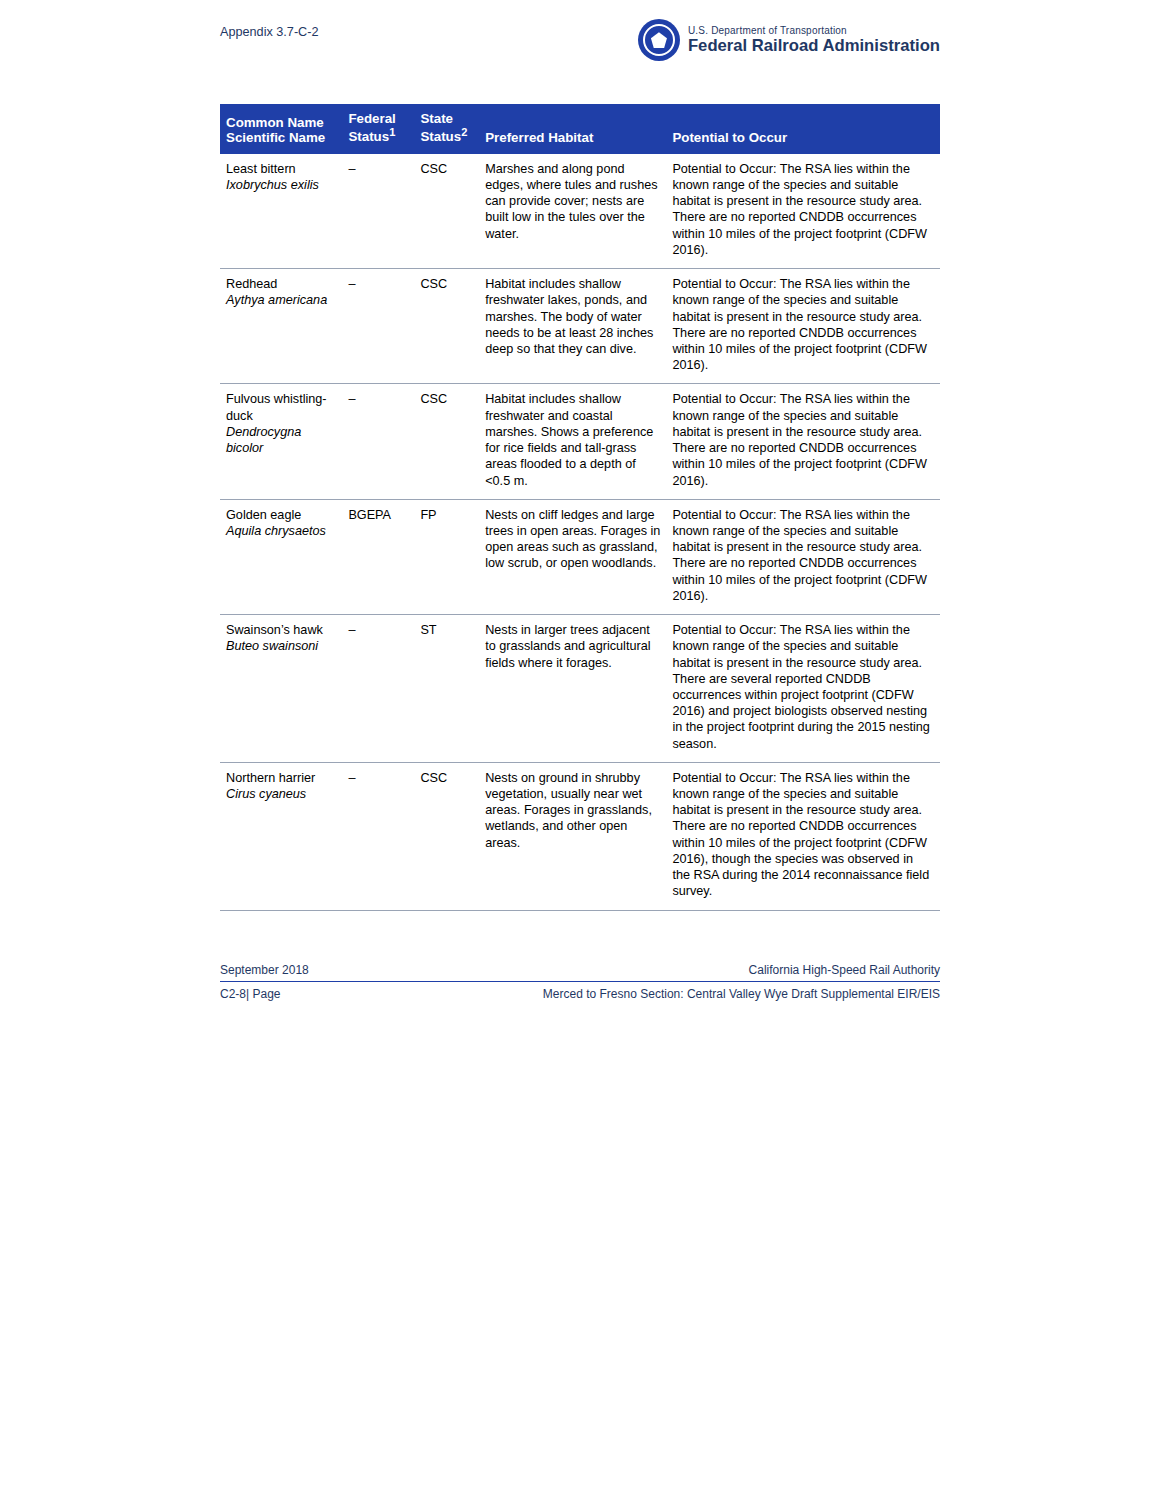Appendix 3.7-C-2
U.S. Department of Transportation
Federal Railroad Administration
| Common Name Scientific Name | Federal Status 1 | State Status 2 | Preferred Habitat | Potential to Occur |
| --- | --- | --- | --- | --- |
| Least bittern Ixobrychus exilis | – | CSC | Marshes and along pond edges, where tules and rushes can provide cover; nests are built low in the tules over the water. | Potential to Occur: The RSA lies within the known range of the species and suitable habitat is present in the resource study area. There are no reported CNDDB occurrences within 10 miles of the project footprint (CDFW 2016). |
| Redhead Aythya americana | – | CSC | Habitat includes shallow freshwater lakes, ponds, and marshes. The body of water needs to be at least 28 inches deep so that they can dive. | Potential to Occur: The RSA lies within the known range of the species and suitable habitat is present in the resource study area. There are no reported CNDDB occurrences within 10 miles of the project footprint (CDFW 2016). |
| Fulvous whistling-duck Dendrocygna bicolor | – | CSC | Habitat includes shallow freshwater and coastal marshes. Shows a preference for rice fields and tall-grass areas flooded to a depth of <0.5 m. | Potential to Occur: The RSA lies within the known range of the species and suitable habitat is present in the resource study area. There are no reported CNDDB occurrences within 10 miles of the project footprint (CDFW 2016). |
| Golden eagle Aquila chrysaetos | BGEPA | FP | Nests on cliff ledges and large trees in open areas. Forages in open areas such as grassland, low scrub, or open woodlands. | Potential to Occur: The RSA lies within the known range of the species and suitable habitat is present in the resource study area. There are no reported CNDDB occurrences within 10 miles of the project footprint (CDFW 2016). |
| Swainson’s hawk Buteo swainsoni | – | ST | Nests in larger trees adjacent to grasslands and agricultural fields where it forages. | Potential to Occur: The RSA lies within the known range of the species and suitable habitat is present in the resource study area. There are several reported CNDDB occurrences within project footprint (CDFW 2016) and project biologists observed nesting in the project footprint during the 2015 nesting season. |
| Northern harrier Cirus cyaneus | – | CSC | Nests on ground in shrubby vegetation, usually near wet areas. Forages in grasslands, wetlands, and other open areas. | Potential to Occur: The RSA lies within the known range of the species and suitable habitat is present in the resource study area. There are no reported CNDDB occurrences within 10 miles of the project footprint (CDFW 2016), though the species was observed in the RSA during the 2014 reconnaissance field survey. |
September 2018
California High-Speed Rail Authority
C2-8| Page
Merced to Fresno Section: Central Valley Wye Draft Supplemental EIR/EIS